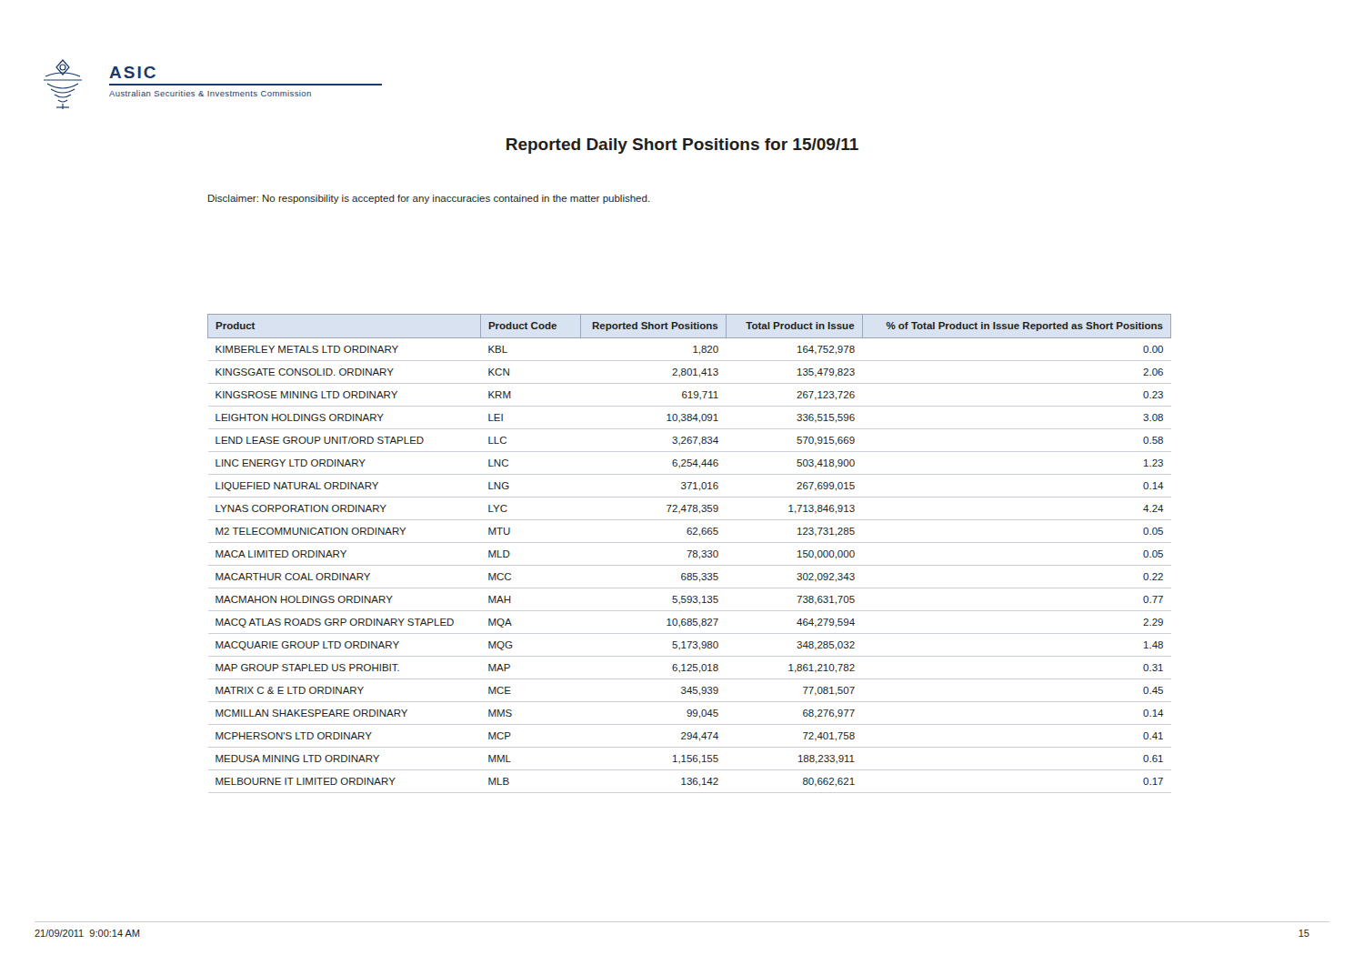ASIC
Australian Securities & Investments Commission
Reported Daily Short Positions for 15/09/11
Disclaimer: No responsibility is accepted for any inaccuracies contained in the matter published.
| Product | Product Code | Reported Short Positions | Total Product in Issue | % of Total Product in Issue Reported as Short Positions |
| --- | --- | --- | --- | --- |
| KIMBERLEY METALS LTD ORDINARY | KBL | 1,820 | 164,752,978 | 0.00 |
| KINGSGATE CONSOLID. ORDINARY | KCN | 2,801,413 | 135,479,823 | 2.06 |
| KINGSROSE MINING LTD ORDINARY | KRM | 619,711 | 267,123,726 | 0.23 |
| LEIGHTON HOLDINGS ORDINARY | LEI | 10,384,091 | 336,515,596 | 3.08 |
| LEND LEASE GROUP UNIT/ORD STAPLED | LLC | 3,267,834 | 570,915,669 | 0.58 |
| LINC ENERGY LTD ORDINARY | LNC | 6,254,446 | 503,418,900 | 1.23 |
| LIQUEFIED NATURAL ORDINARY | LNG | 371,016 | 267,699,015 | 0.14 |
| LYNAS CORPORATION ORDINARY | LYC | 72,478,359 | 1,713,846,913 | 4.24 |
| M2 TELECOMMUNICATION ORDINARY | MTU | 62,665 | 123,731,285 | 0.05 |
| MACA LIMITED ORDINARY | MLD | 78,330 | 150,000,000 | 0.05 |
| MACARTHUR COAL ORDINARY | MCC | 685,335 | 302,092,343 | 0.22 |
| MACMAHON HOLDINGS ORDINARY | MAH | 5,593,135 | 738,631,705 | 0.77 |
| MACQ ATLAS ROADS GRP ORDINARY STAPLED | MQA | 10,685,827 | 464,279,594 | 2.29 |
| MACQUARIE GROUP LTD ORDINARY | MQG | 5,173,980 | 348,285,032 | 1.48 |
| MAP GROUP STAPLED US PROHIBIT. | MAP | 6,125,018 | 1,861,210,782 | 0.31 |
| MATRIX C & E LTD ORDINARY | MCE | 345,939 | 77,081,507 | 0.45 |
| MCMILLAN SHAKESPEARE ORDINARY | MMS | 99,045 | 68,276,977 | 0.14 |
| MCPHERSON'S LTD ORDINARY | MCP | 294,474 | 72,401,758 | 0.41 |
| MEDUSA MINING LTD ORDINARY | MML | 1,156,155 | 188,233,911 | 0.61 |
| MELBOURNE IT LIMITED ORDINARY | MLB | 136,142 | 80,662,621 | 0.17 |
21/09/2011 9:00:14 AM
15